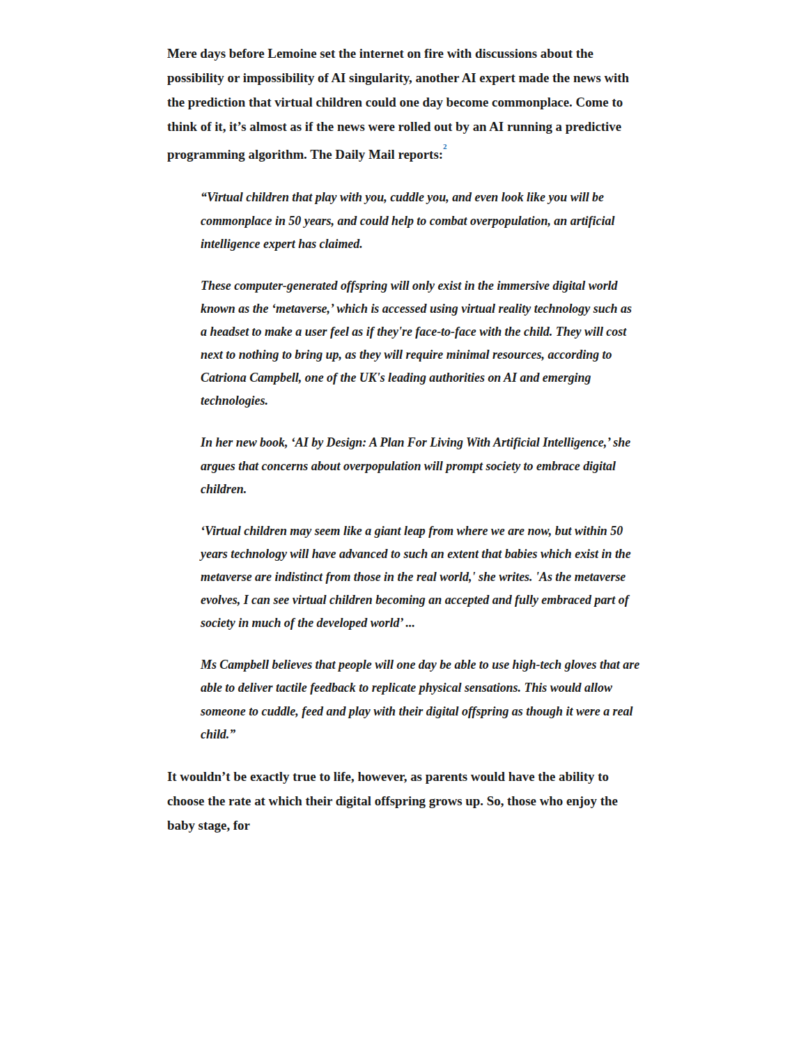Mere days before Lemoine set the internet on fire with discussions about the possibility or impossibility of AI singularity, another AI expert made the news with the prediction that virtual children could one day become commonplace. Come to think of it, it’s almost as if the news were rolled out by an AI running a predictive programming algorithm. The Daily Mail reports:2
“Virtual children that play with you, cuddle you, and even look like you will be commonplace in 50 years, and could help to combat overpopulation, an artificial intelligence expert has claimed.
These computer-generated offspring will only exist in the immersive digital world known as the ‘metaverse,’ which is accessed using virtual reality technology such as a headset to make a user feel as if they're face-to-face with the child. They will cost next to nothing to bring up, as they will require minimal resources, according to Catriona Campbell, one of the UK's leading authorities on AI and emerging technologies.
In her new book, ‘AI by Design: A Plan For Living With Artificial Intelligence,’ she argues that concerns about overpopulation will prompt society to embrace digital children.
‘Virtual children may seem like a giant leap from where we are now, but within 50 years technology will have advanced to such an extent that babies which exist in the metaverse are indistinct from those in the real world,' she writes. 'As the metaverse evolves, I can see virtual children becoming an accepted and fully embraced part of society in much of the developed world’ ...
Ms Campbell believes that people will one day be able to use high-tech gloves that are able to deliver tactile feedback to replicate physical sensations. This would allow someone to cuddle, feed and play with their digital offspring as though it were a real child.”
It wouldn’t be exactly true to life, however, as parents would have the ability to choose the rate at which their digital offspring grows up. So, those who enjoy the baby stage, for